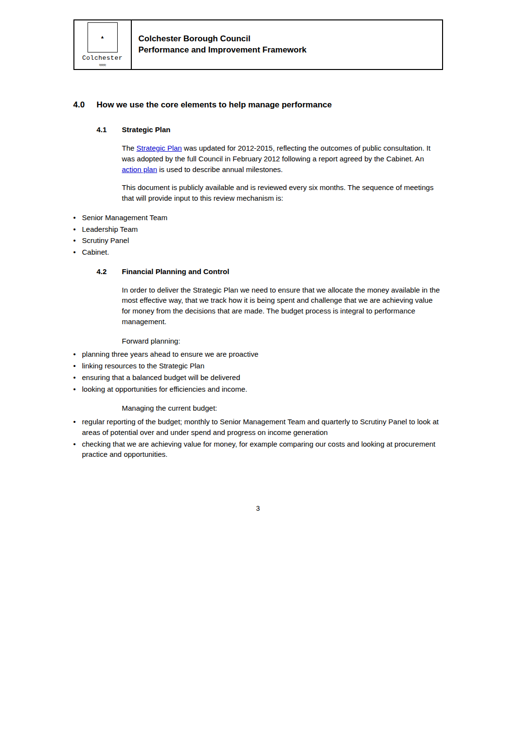▲
Colchester
≈≈≈
Colchester Borough Council
Performance and Improvement Framework
4.0 How we use the core elements to help manage performance
4.1 Strategic Plan
The Strategic Plan was updated for 2012-2015, reflecting the outcomes of public consultation. It was adopted by the full Council in February 2012 following a report agreed by the Cabinet. An action plan is used to describe annual milestones.
This document is publicly available and is reviewed every six months. The sequence of meetings that will provide input to this review mechanism is:
Senior Management Team
Leadership Team
Scrutiny Panel
Cabinet.
4.2 Financial Planning and Control
In order to deliver the Strategic Plan we need to ensure that we allocate the money available in the most effective way, that we track how it is being spent and challenge that we are achieving value for money from the decisions that are made. The budget process is integral to performance management.
Forward planning:
planning three years ahead to ensure we are proactive
linking resources to the Strategic Plan
ensuring that a balanced budget will be delivered
looking at opportunities for efficiencies and income.
Managing the current budget:
regular reporting of the budget; monthly to Senior Management Team and quarterly to Scrutiny Panel to look at areas of potential over and under spend and progress on income generation
checking that we are achieving value for money, for example comparing our costs and looking at procurement practice and opportunities.
3